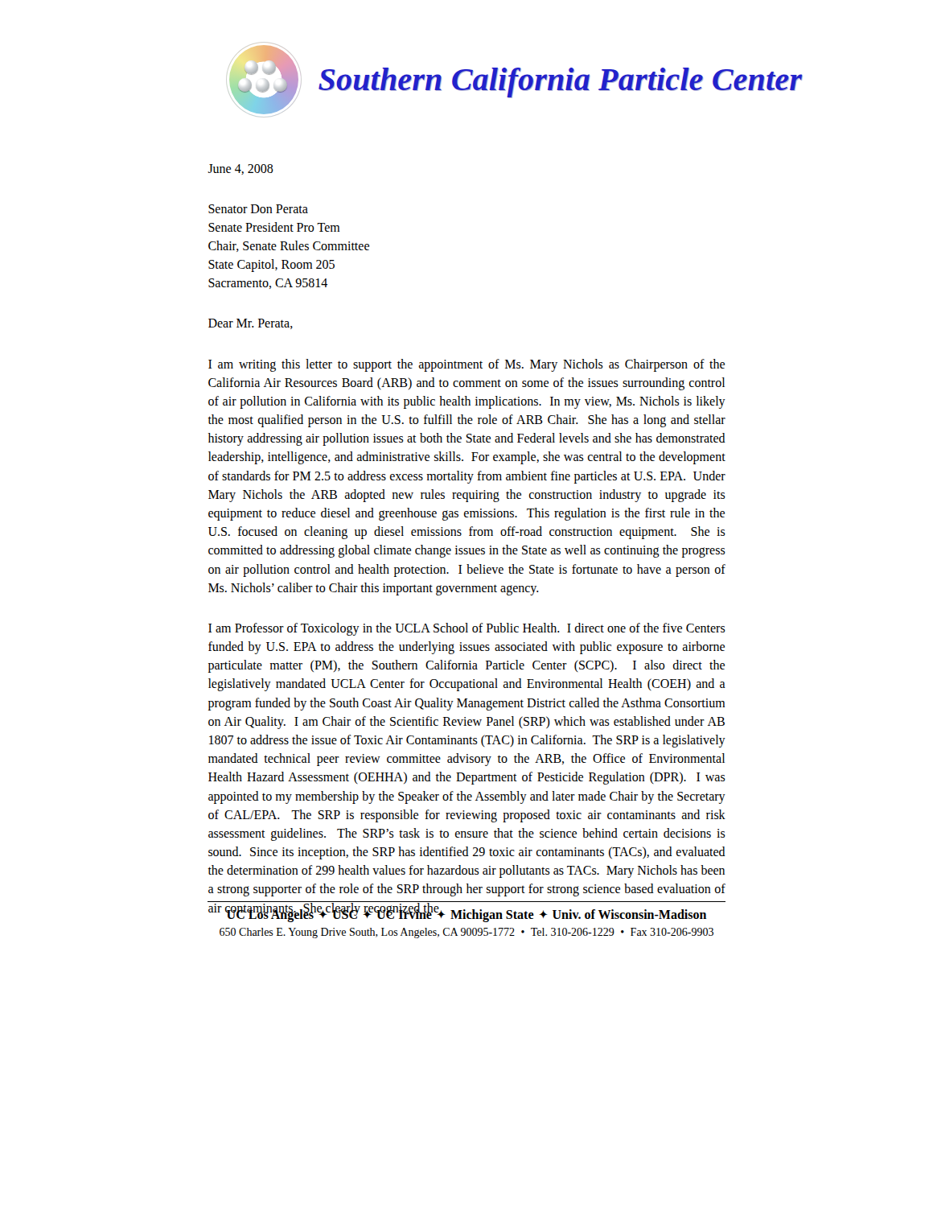Southern California Particle Center
June 4, 2008
Senator Don Perata
Senate President Pro Tem
Chair, Senate Rules Committee
State Capitol, Room 205
Sacramento, CA 95814
Dear Mr. Perata,
I am writing this letter to support the appointment of Ms. Mary Nichols as Chairperson of the California Air Resources Board (ARB) and to comment on some of the issues surrounding control of air pollution in California with its public health implications. In my view, Ms. Nichols is likely the most qualified person in the U.S. to fulfill the role of ARB Chair. She has a long and stellar history addressing air pollution issues at both the State and Federal levels and she has demonstrated leadership, intelligence, and administrative skills. For example, she was central to the development of standards for PM 2.5 to address excess mortality from ambient fine particles at U.S. EPA. Under Mary Nichols the ARB adopted new rules requiring the construction industry to upgrade its equipment to reduce diesel and greenhouse gas emissions. This regulation is the first rule in the U.S. focused on cleaning up diesel emissions from off-road construction equipment. She is committed to addressing global climate change issues in the State as well as continuing the progress on air pollution control and health protection. I believe the State is fortunate to have a person of Ms. Nichols’ caliber to Chair this important government agency.
I am Professor of Toxicology in the UCLA School of Public Health. I direct one of the five Centers funded by U.S. EPA to address the underlying issues associated with public exposure to airborne particulate matter (PM), the Southern California Particle Center (SCPC). I also direct the legislatively mandated UCLA Center for Occupational and Environmental Health (COEH) and a program funded by the South Coast Air Quality Management District called the Asthma Consortium on Air Quality. I am Chair of the Scientific Review Panel (SRP) which was established under AB 1807 to address the issue of Toxic Air Contaminants (TAC) in California. The SRP is a legislatively mandated technical peer review committee advisory to the ARB, the Office of Environmental Health Hazard Assessment (OEHHA) and the Department of Pesticide Regulation (DPR). I was appointed to my membership by the Speaker of the Assembly and later made Chair by the Secretary of CAL/EPA. The SRP is responsible for reviewing proposed toxic air contaminants and risk assessment guidelines. The SRP’s task is to ensure that the science behind certain decisions is sound. Since its inception, the SRP has identified 29 toxic air contaminants (TACs), and evaluated the determination of 299 health values for hazardous air pollutants as TACs. Mary Nichols has been a strong supporter of the role of the SRP through her support for strong science based evaluation of air contaminants. She clearly recognized the
UC Los Angeles ✦ USC ✦ UC Irvine ✦ Michigan State ✦ Univ. of Wisconsin-Madison
650 Charles E. Young Drive South, Los Angeles, CA 90095-1772 • Tel. 310-206-1229 • Fax 310-206-9903